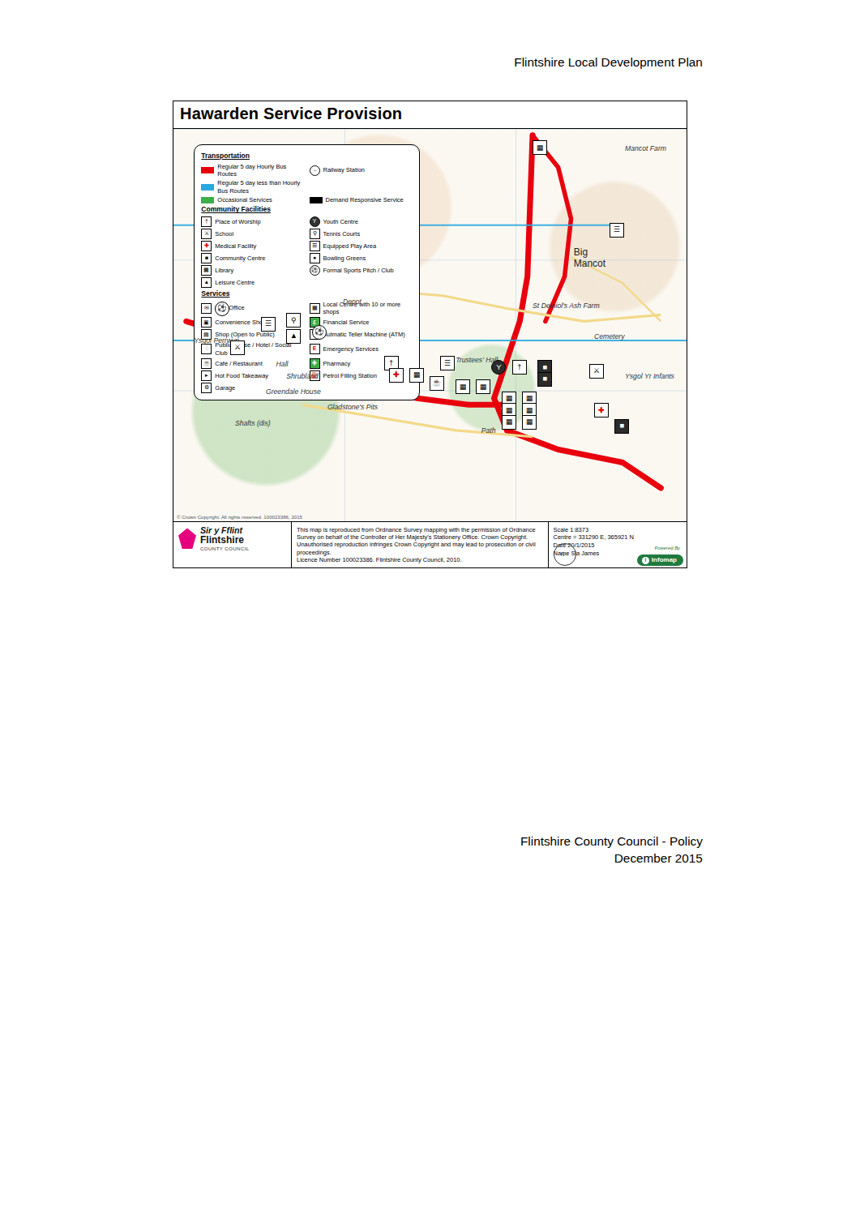Flintshire Local Development Plan
Hawarden Service Provision
Transportation
Regular 5 day Hourly Bus Routes
⎯Railway Station
Regular 5 day less than Hourly Bus Routes
Occasional Services
Demand Responsive Service
Community Facilities
†Place of Worship
YYouth Centre
⚔School
⚲Tennis Courts
✚Medical Facility
☰Equipped Play Area
■Community Centre
●Bowling Greens
▦Library
⚽Formal Sports Pitch / Club
▲Leisure Centre
Services
✉Post Office
▦Local Centre with 10 or more shops
▣Convenience Shop
£Financial Service
▤Shop (Open to Public)
▯Autmatic Teller Machine (ATM)
♢Public House / Hotel / Social Club
EEmergency Services
☕Café / Restaurant
✚Pharmacy
▸Hot Food Takeaway
⛽Petrol Filling Station
⚙Garage
Mancot Farm Big
Mancot St Deiniol's Ash Farm Cemetery Depot Ysgol Perrwyn Hall Shrubland Greendale House Gladstone's Pits Trustees' Hall Ysgol Yr Infants Shafts (dis) Path
▦
☰
⚽
☰
⚲
▲
⚽
⚔
†
✚
▦
☕
☰
Y
†
■
■
⚔
▦
▦
▦
▦
▦
▦
▦
▦
✚
■
© Crown Copyright. All rights reserved. 100023386, 2015
Sir y Fflint
Flintshire
COUNTY COUNCIL
This map is reproduced from Ordnance Survey mapping with the permission of Ordnance Survey on behalf of the Controller of Her Majesty's Stationery Office. Crown Copyright. Unauthorised reproduction infringes Crown Copyright and may lead to prosecution or civil proceedings.
Licence Number 100023386. Flintshire County Council, 2010.
Scale 1:8373
Centre = 331290 E, 365921 N
Date 20/1/2015
Name Sia James
N ↑
Powered By
i Infomap
Flintshire County Council - Policy
December 2015